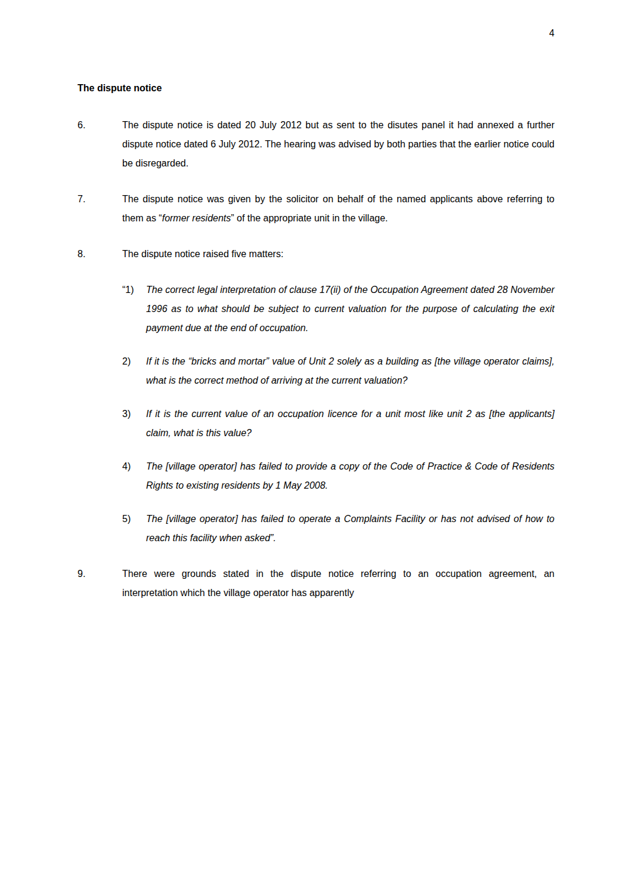4
The dispute notice
6.
The dispute notice is dated 20 July 2012 but as sent to the disutes panel it had annexed a further dispute notice dated 6 July 2012. The hearing was advised by both parties that the earlier notice could be disregarded.
7.
The dispute notice was given by the solicitor on behalf of the named applicants above referring to them as “former residents” of the appropriate unit in the village.
8.
The dispute notice raised five matters:
“1)
The correct legal interpretation of clause 17(ii) of the Occupation Agreement dated 28 November 1996 as to what should be subject to current valuation for the purpose of calculating the exit payment due at the end of occupation.
2)
If it is the “bricks and mortar” value of Unit 2 solely as a building as [the village operator claims], what is the correct method of arriving at the current valuation?
3)
If it is the current value of an occupation licence for a unit most like unit 2 as [the applicants] claim, what is this value?
4)
The [village operator] has failed to provide a copy of the Code of Practice & Code of Residents Rights to existing residents by 1 May 2008.
5)
The [village operator] has failed to operate a Complaints Facility or has not advised of how to reach this facility when asked”.
9.
There were grounds stated in the dispute notice referring to an occupation agreement, an interpretation which the village operator has apparently